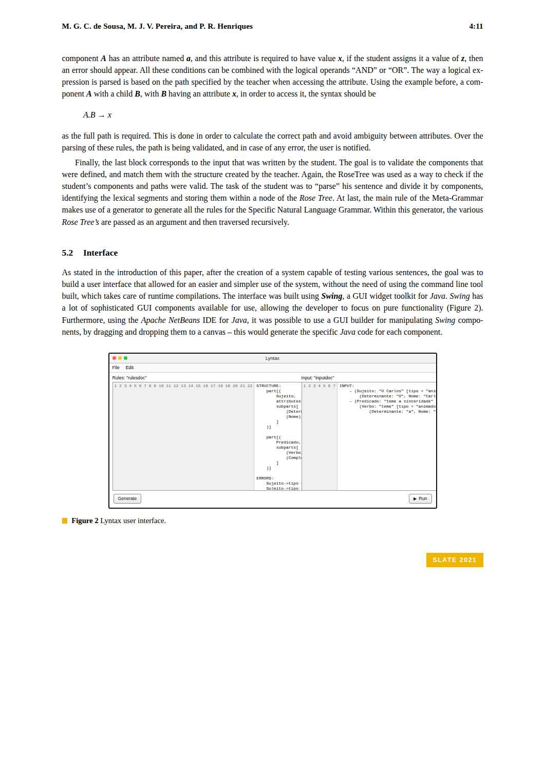M. G. C. de Sousa, M. J. V. Pereira, and P. R. Henriques
4:11
component A has an attribute named a, and this attribute is required to have value x, if the student assigns it a value of z, then an error should appear. All these conditions can be combined with the logical operands “AND” or “OR”. The way a logical expression is parsed is based on the path specified by the teacher when accessing the attribute. Using the example before, a component A with a child B, with B having an attribute x, in order to access it, the syntax should be
A.B → x
as the full path is required. This is done in order to calculate the correct path and avoid ambiguity between attributes. Over the parsing of these rules, the path is being validated, and in case of any error, the user is notified.
Finally, the last block corresponds to the input that was written by the student. The goal is to validate the components that were defined, and match them with the structure created by the teacher. Again, the RoseTree was used as a way to check if the student’s components and paths were valid. The task of the student was to “parse” his sentence and divide it by components, identifying the lexical segments and storing them within a node of the Rose Tree. At last, the main rule of the Meta-Grammar makes use of a generator to generate all the rules for the Specific Natural Language Grammar. Within this generator, the various Rose Tree’s are passed as an argument and then traversed recursively.
5.2 Interface
As stated in the introduction of this paper, after the creation of a system capable of testing various sentences, the goal was to build a user interface that allowed for an easier and simpler use of the system, without the need of using the command line tool built, which takes care of runtime compilations. The interface was built using Swing, a GUI widget toolkit for Java. Swing has a lot of sophisticated GUI components available for use, allowing the developer to focus on pure functionality (Figure 2). Furthermore, using the Apache NetBeans IDE for Java, it was possible to use a GUI builder for manipulating Swing components, by dragging and dropping them to a canvas – this would generate the specific Java code for each component.
Lyntax
File Edit
Rules: "rulesdoc"
1 2 3 4 5 6 7 8 9 10 11 12 13 14 15 16 17 18 19 20 21 22
STRUCTURE: part[( Sujeito, attributes(tipo), subparts[ (Determinante)?, (Nome) ] )] part[( Predicado, subparts[ (Verbo, attributes(tipo)), (Complemento_Direto, subparts[(Determinante)?, (Nome)]), ] )] ERRORS: Sujeito->tipo = "animado" AND Predicado.Verbo->tipo = "inanimado"; Sujeito->tipo = "inanimado" AND Predicado.Verbo->tipo = "animado";
Input: "inputdoc"
1 2 3 4 5 6 7
INPUT: – (Sujeito: "O Carlos" [tipo = "animado"] (Determinante: "O", Nome: "Carlos")) – (Predicado: "teme a sinceridade" (Verbo: "teme" [tipo = "animado"], Complemento_Direto: "a sinceridade" (Determinante: "a", Nome: "sinceridade")))
Generate
Run
Figure 2 Lyntax user interface.
SLATE 2021